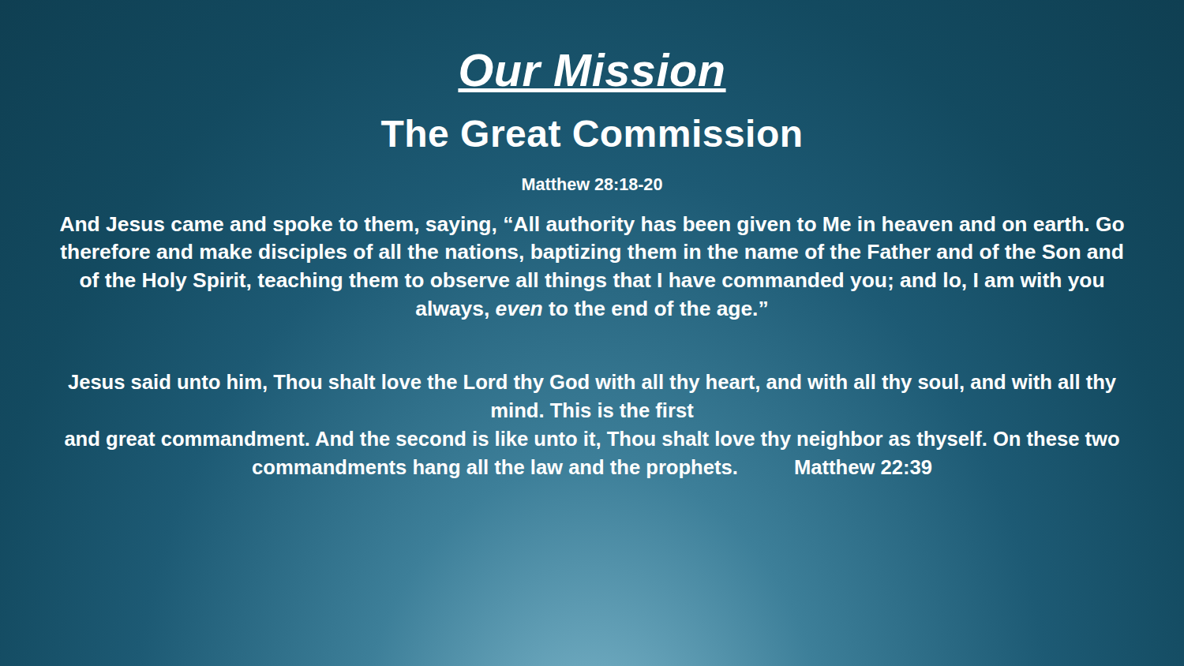Our Mission
The Great Commission
Matthew 28:18-20
And Jesus came and spoke to them, saying, “All authority has been given to Me in heaven and on earth. Go therefore and make disciples of all the nations, baptizing them in the name of the Father and of the Son and of the Holy Spirit, teaching them to observe all things that I have commanded you; and lo, I am with you always, even to the end of the age.”
Jesus said unto him, Thou shalt love the Lord thy God with all thy heart, and with all thy soul, and with all thy mind. This is the first
and great commandment. And the second is like unto it, Thou shalt love thy neighbor as thyself. On these two commandments hang all the law and the prophets. Matthew 22:39